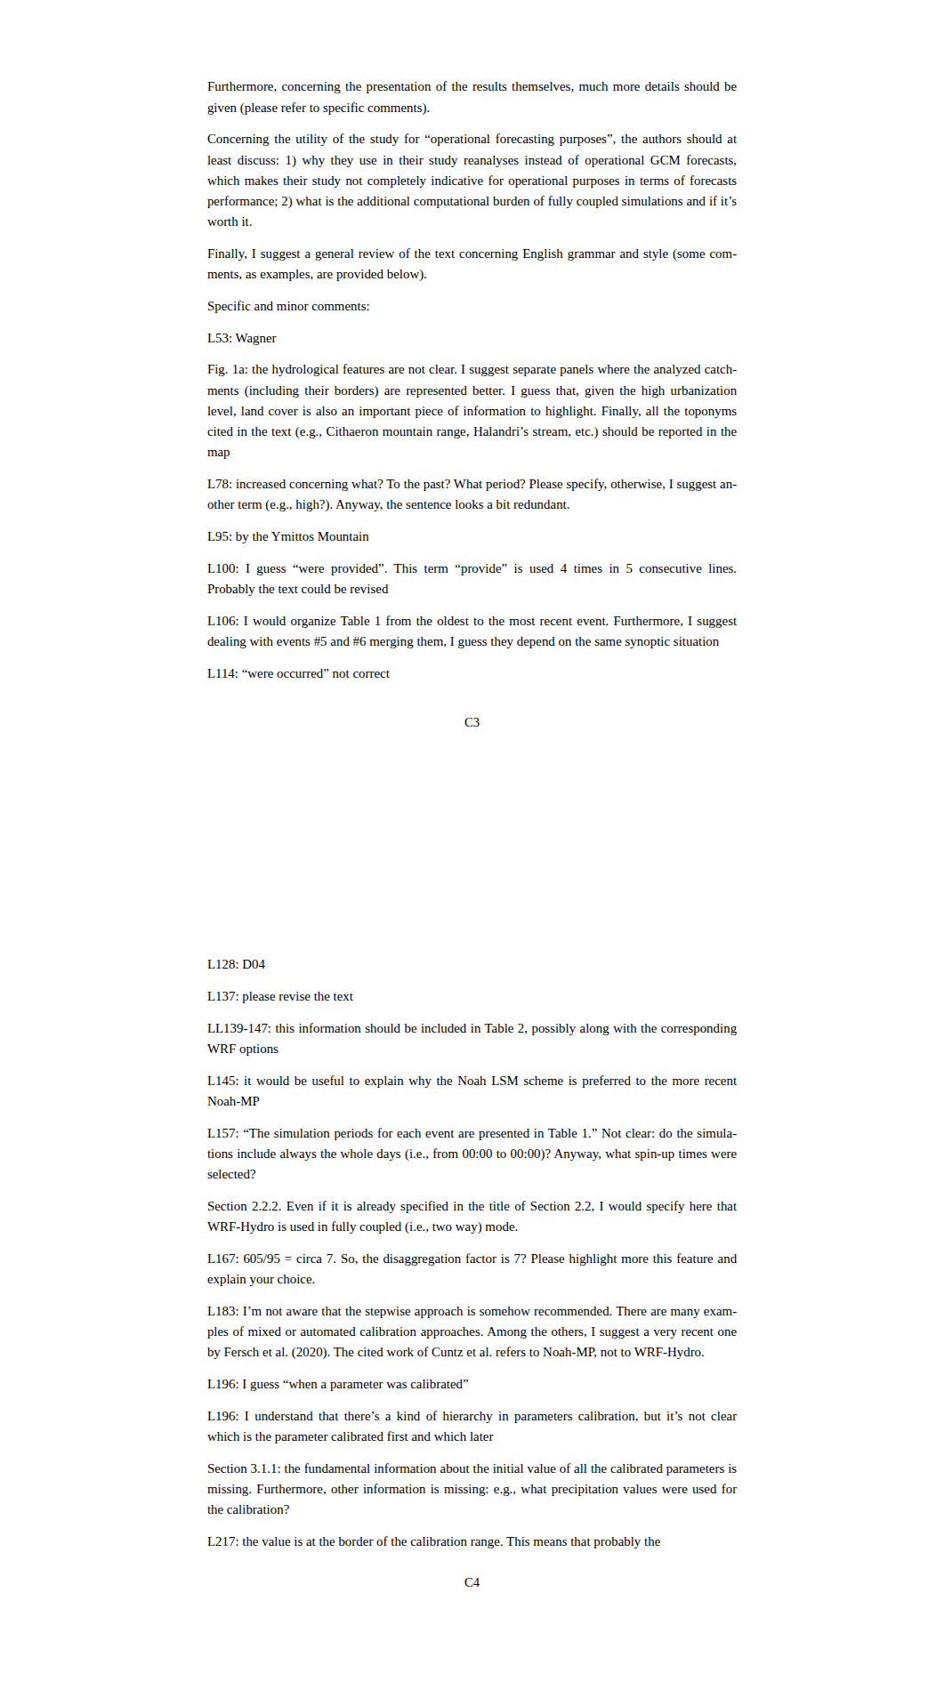Furthermore, concerning the presentation of the results themselves, much more details should be given (please refer to specific comments).
Concerning the utility of the study for “operational forecasting purposes”, the authors should at least discuss: 1) why they use in their study reanalyses instead of operational GCM forecasts, which makes their study not completely indicative for operational purposes in terms of forecasts performance; 2) what is the additional computational burden of fully coupled simulations and if it’s worth it.
Finally, I suggest a general review of the text concerning English grammar and style (some comments, as examples, are provided below).
Specific and minor comments:
L53: Wagner
Fig. 1a: the hydrological features are not clear. I suggest separate panels where the analyzed catchments (including their borders) are represented better. I guess that, given the high urbanization level, land cover is also an important piece of information to highlight. Finally, all the toponyms cited in the text (e.g., Cithaeron mountain range, Halandri’s stream, etc.) should be reported in the map
L78: increased concerning what? To the past? What period? Please specify, otherwise, I suggest another term (e.g., high?). Anyway, the sentence looks a bit redundant.
L95: by the Ymittos Mountain
L100: I guess “were provided”. This term “provide” is used 4 times in 5 consecutive lines. Probably the text could be revised
L106: I would organize Table 1 from the oldest to the most recent event. Furthermore, I suggest dealing with events #5 and #6 merging them, I guess they depend on the same synoptic situation
L114: “were occurred” not correct
C3
L128: D04
L137: please revise the text
LL139-147: this information should be included in Table 2, possibly along with the corresponding WRF options
L145: it would be useful to explain why the Noah LSM scheme is preferred to the more recent Noah-MP
L157: “The simulation periods for each event are presented in Table 1.” Not clear: do the simulations include always the whole days (i.e., from 00:00 to 00:00)? Anyway, what spin-up times were selected?
Section 2.2.2. Even if it is already specified in the title of Section 2.2, I would specify here that WRF-Hydro is used in fully coupled (i.e., two way) mode.
L167: 605/95 = circa 7. So, the disaggregation factor is 7? Please highlight more this feature and explain your choice.
L183: I’m not aware that the stepwise approach is somehow recommended. There are many examples of mixed or automated calibration approaches. Among the others, I suggest a very recent one by Fersch et al. (2020). The cited work of Cuntz et al. refers to Noah-MP, not to WRF-Hydro.
L196: I guess “when a parameter was calibrated”
L196: I understand that there’s a kind of hierarchy in parameters calibration, but it’s not clear which is the parameter calibrated first and which later
Section 3.1.1: the fundamental information about the initial value of all the calibrated parameters is missing. Furthermore, other information is missing: e.g., what precipitation values were used for the calibration?
L217: the value is at the border of the calibration range. This means that probably the
C4